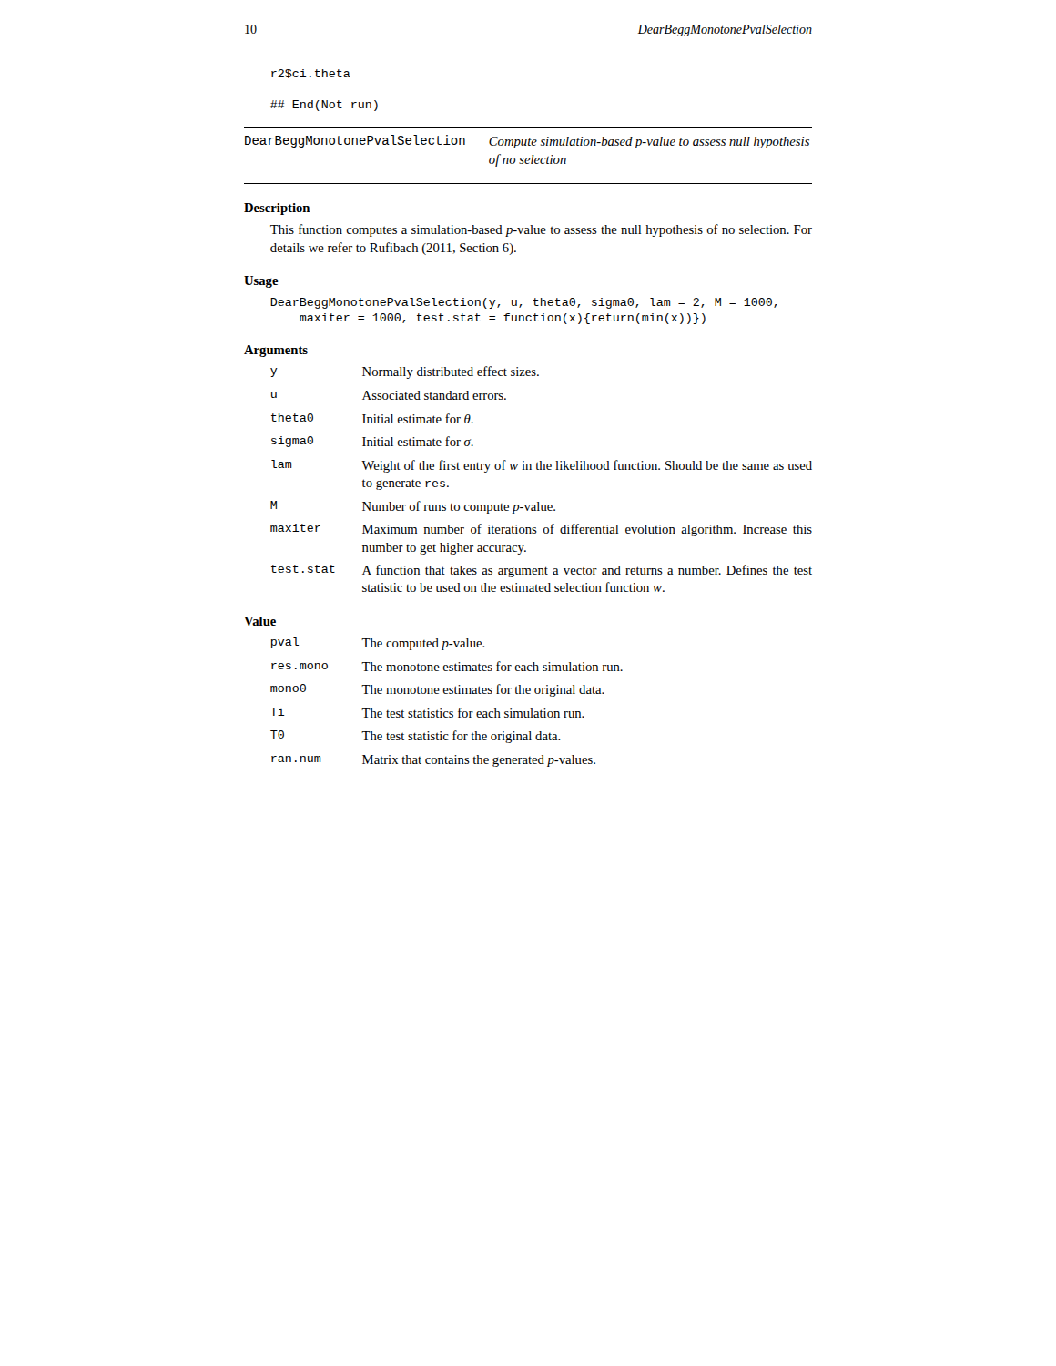10 DearBeggMonotonePvalSelection
r2$ci.theta
## End(Not run)
DearBeggMonotonePvalSelection
Compute simulation-based p-value to assess null hypothesis of no selection
Description
This function computes a simulation-based p-value to assess the null hypothesis of no selection. For details we refer to Rufibach (2011, Section 6).
Usage
DearBeggMonotonePvalSelection(y, u, theta0, sigma0, lam = 2, M = 1000,
    maxiter = 1000, test.stat = function(x){return(min(x))})
Arguments
y
Normally distributed effect sizes.
u
Associated standard errors.
theta0
Initial estimate for θ.
sigma0
Initial estimate for σ.
lam
Weight of the first entry of w in the likelihood function. Should be the same as used to generate res.
M
Number of runs to compute p-value.
maxiter
Maximum number of iterations of differential evolution algorithm. Increase this number to get higher accuracy.
test.stat
A function that takes as argument a vector and returns a number. Defines the test statistic to be used on the estimated selection function w.
Value
pval
The computed p-value.
res.mono
The monotone estimates for each simulation run.
mono0
The monotone estimates for the original data.
Ti
The test statistics for each simulation run.
T0
The test statistic for the original data.
ran.num
Matrix that contains the generated p-values.